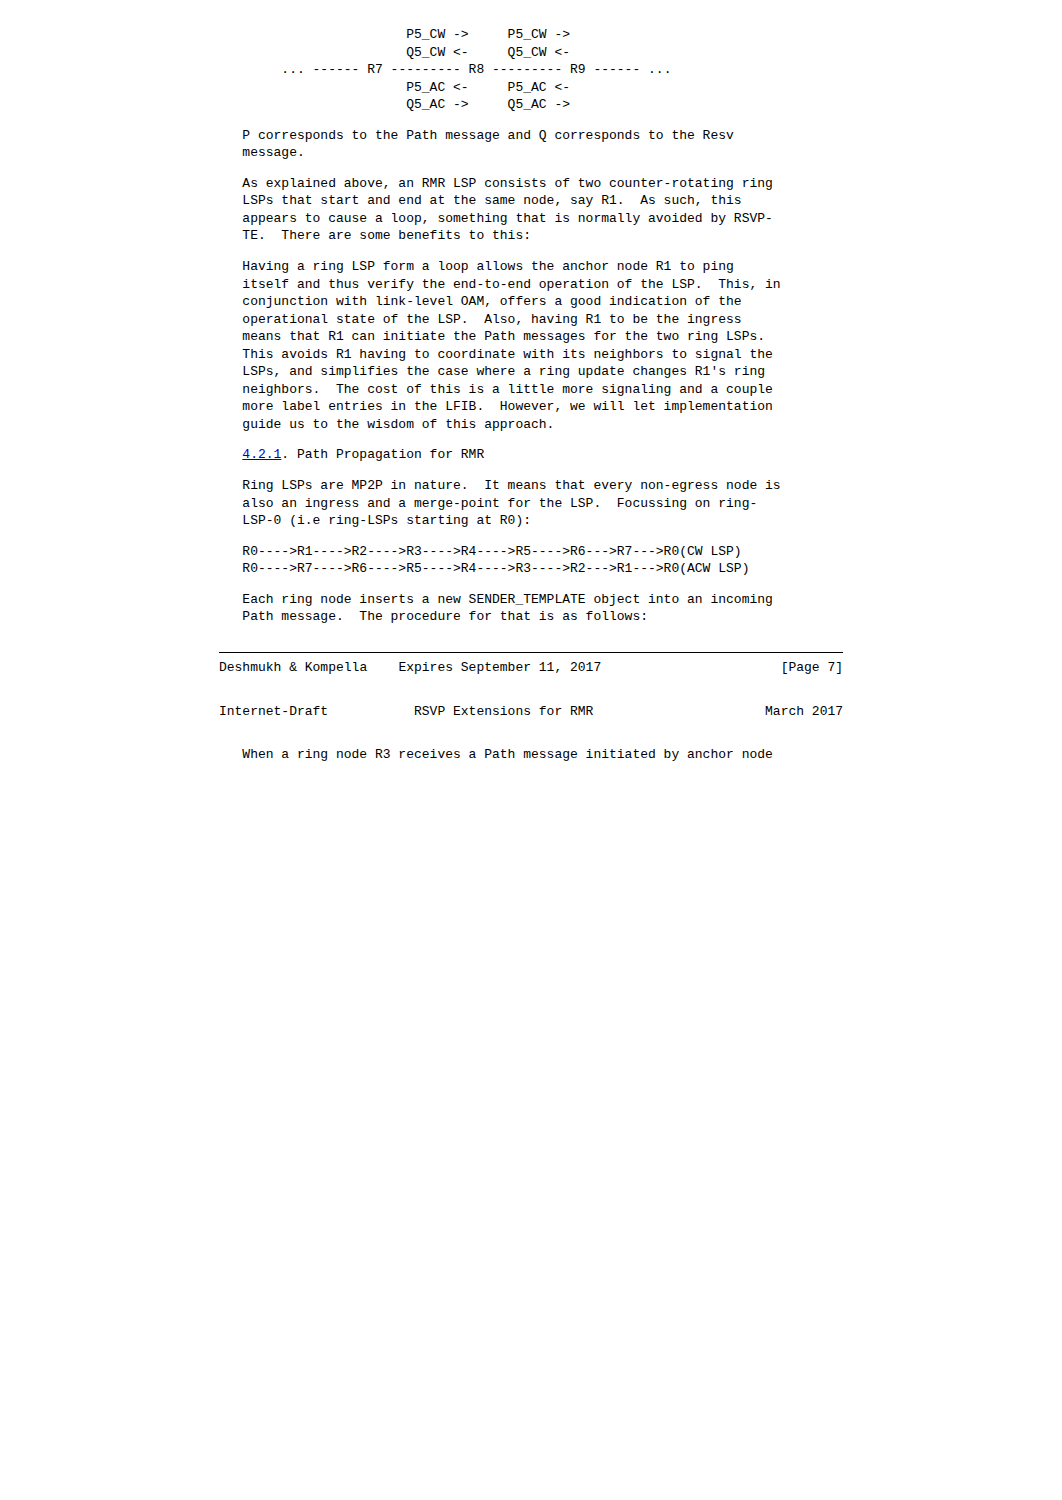P5_CW ->     P5_CW ->
                        Q5_CW <-     Q5_CW <-
        ... ------ R7 --------- R8 --------- R9 ------ ...
                        P5_AC <-     P5_AC <-
                        Q5_AC ->     Q5_AC ->
P corresponds to the Path message and Q corresponds to the Resv message.
As explained above, an RMR LSP consists of two counter-rotating ring LSPs that start and end at the same node, say R1. As such, this appears to cause a loop, something that is normally avoided by RSVP- TE. There are some benefits to this:
Having a ring LSP form a loop allows the anchor node R1 to ping itself and thus verify the end-to-end operation of the LSP. This, in conjunction with link-level OAM, offers a good indication of the operational state of the LSP. Also, having R1 to be the ingress means that R1 can initiate the Path messages for the two ring LSPs. This avoids R1 having to coordinate with its neighbors to signal the LSPs, and simplifies the case where a ring update changes R1's ring neighbors. The cost of this is a little more signaling and a couple more label entries in the LFIB. However, we will let implementation guide us to the wisdom of this approach.
4.2.1. Path Propagation for RMR
Ring LSPs are MP2P in nature. It means that every non-egress node is also an ingress and a merge-point for the LSP. Focussing on ring- LSP-0 (i.e ring-LSPs starting at R0):
R0---->R1---->R2---->R3---->R4---->R5---->R6--->R7--->R0(CW LSP)
R0---->R7---->R6---->R5---->R4---->R3---->R2--->R1--->R0(ACW LSP)
Each ring node inserts a new SENDER_TEMPLATE object into an incoming Path message. The procedure for that is as follows:
Deshmukh & Kompella Expires September 11, 2017[Page 7]
Internet-Draft RSVP Extensions for RMR March 2017
When a ring node R3 receives a Path message initiated by anchor node